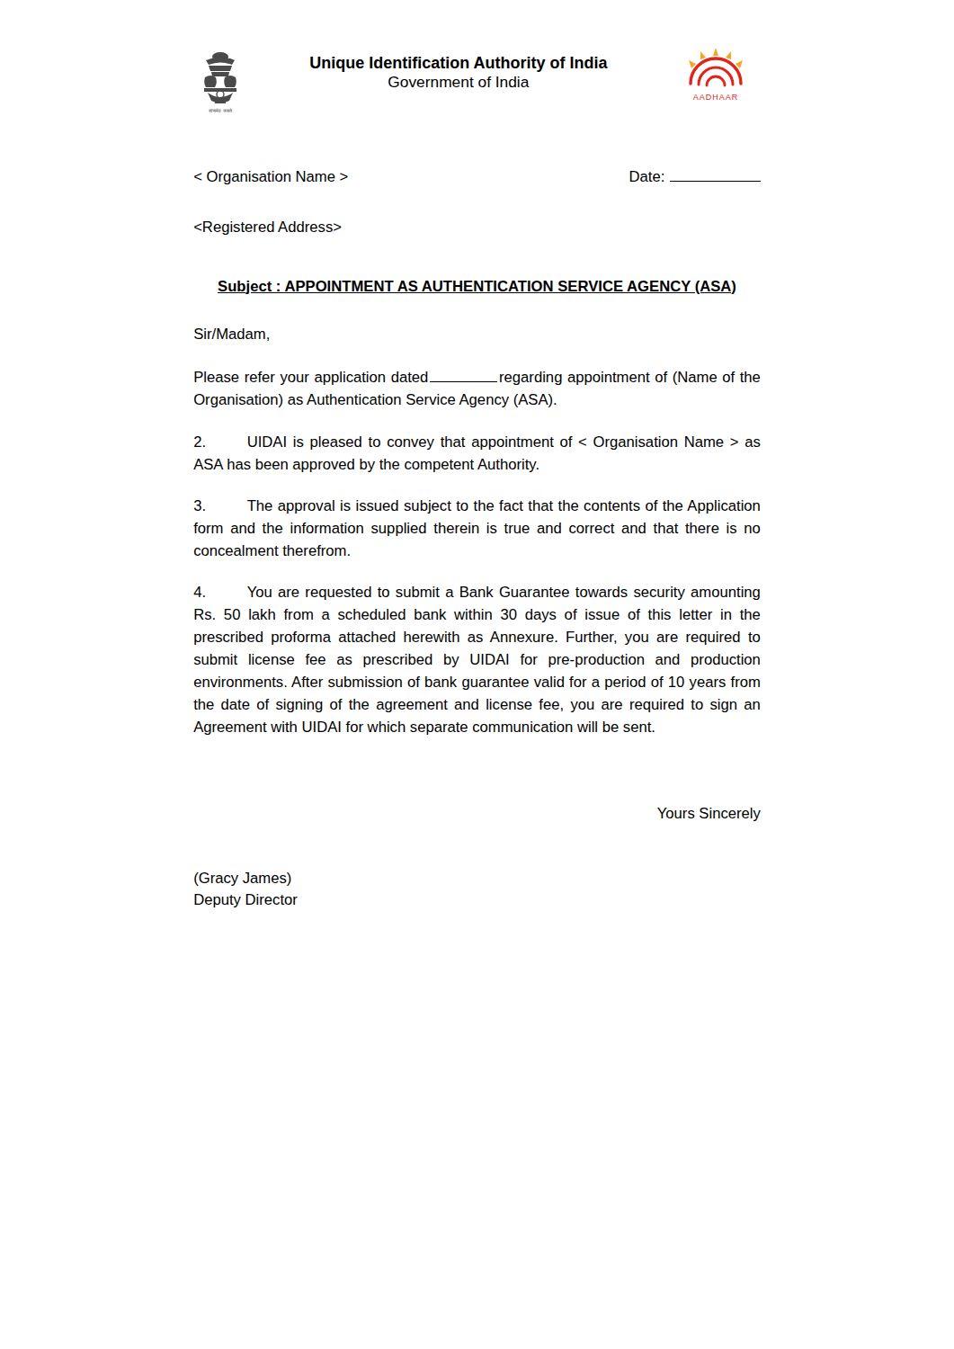सत्यमेव जयते
Unique Identification Authority of India
Government of India
AADHAAR
< Organisation Name >
Date:
<Registered Address>
Subject : APPOINTMENT AS AUTHENTICATION SERVICE AGENCY (ASA)
Sir/Madam,
Please refer your application dated regarding appointment of (Name of the Organisation) as Authentication Service Agency (ASA).
2. UIDAI is pleased to convey that appointment of < Organisation Name > as ASA has been approved by the competent Authority.
3. The approval is issued subject to the fact that the contents of the Application form and the information supplied therein is true and correct and that there is no concealment therefrom.
4. You are requested to submit a Bank Guarantee towards security amounting Rs. 50 lakh from a scheduled bank within 30 days of issue of this letter in the prescribed proforma attached herewith as Annexure. Further, you are required to submit license fee as prescribed by UIDAI for pre-production and production environments. After submission of bank guarantee valid for a period of 10 years from the date of signing of the agreement and license fee, you are required to sign an Agreement with UIDAI for which separate communication will be sent.
Yours Sincerely
(Gracy James)
Deputy Director